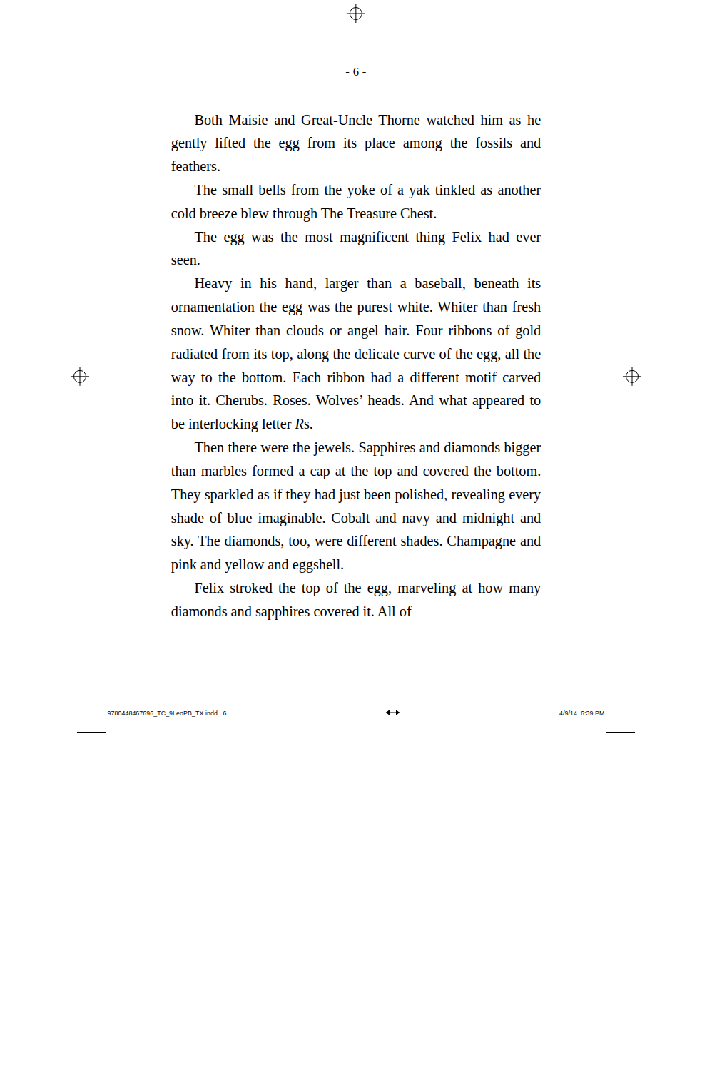- 6 -
Both Maisie and Great-Uncle Thorne watched him as he gently lifted the egg from its place among the fossils and feathers.
The small bells from the yoke of a yak tinkled as another cold breeze blew through The Treasure Chest.
The egg was the most magnificent thing Felix had ever seen.
Heavy in his hand, larger than a baseball, beneath its ornamentation the egg was the purest white. Whiter than fresh snow. Whiter than clouds or angel hair. Four ribbons of gold radiated from its top, along the delicate curve of the egg, all the way to the bottom. Each ribbon had a different motif carved into it. Cherubs. Roses. Wolves’ heads. And what appeared to be interlocking letter Rs.
Then there were the jewels. Sapphires and diamonds bigger than marbles formed a cap at the top and covered the bottom. They sparkled as if they had just been polished, revealing every shade of blue imaginable. Cobalt and navy and midnight and sky. The diamonds, too, were different shades. Champagne and pink and yellow and eggshell.
Felix stroked the top of the egg, marveling at how many diamonds and sapphires covered it. All of
9780448467696_TC_9LeoPB_TX.indd 6 4/9/14 6:39 PM